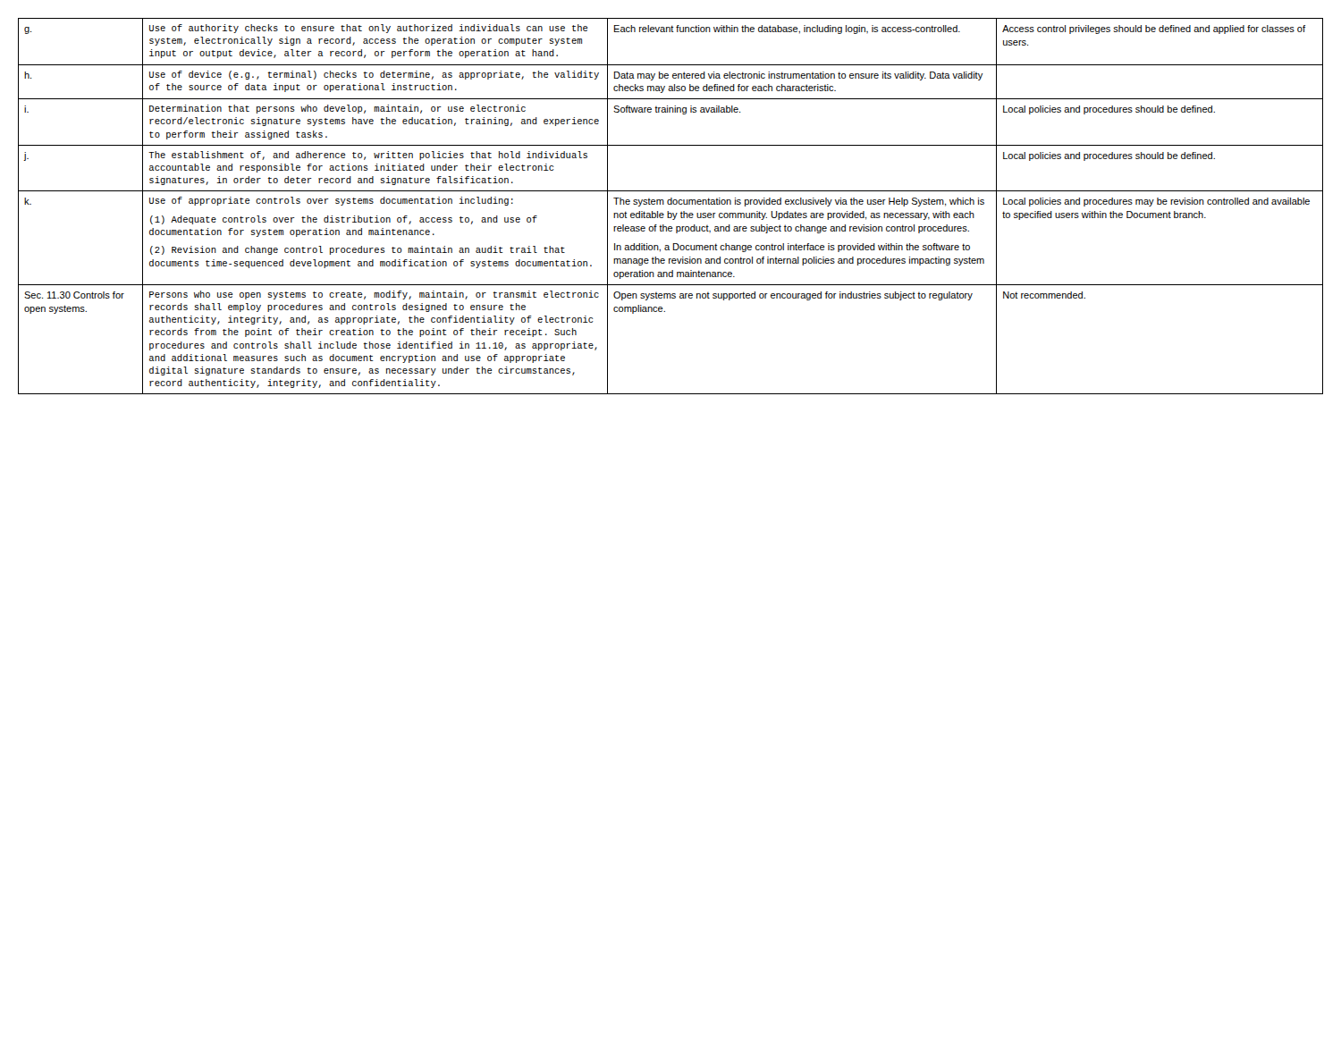| g. | Use of authority checks to ensure that only authorized individuals can use the system, electronically sign a record, access the operation or computer system input or output device, alter a record, or perform the operation at hand. | Each relevant function within the database, including login, is access-controlled. | Access control privileges should be defined and applied for classes of users. |
| h. | Use of device (e.g., terminal) checks to determine, as appropriate, the validity of the source of data input or operational instruction. | Data may be entered via electronic instrumentation to ensure its validity. Data validity checks may also be defined for each characteristic. | |
| i. | Determination that persons who develop, maintain, or use electronic record/electronic signature systems have the education, training, and experience to perform their assigned tasks. | Software training is available. | Local policies and procedures should be defined. |
| j. | The establishment of, and adherence to, written policies that hold individuals accountable and responsible for actions initiated under their electronic signatures, in order to deter record and signature falsification. | | Local policies and procedures should be defined. |
| k. | Use of appropriate controls over systems documentation including: (1) Adequate controls over the distribution of, access to, and use of documentation for system operation and maintenance. (2) Revision and change control procedures to maintain an audit trail that documents time-sequenced development and modification of systems documentation. | The system documentation is provided exclusively via the user Help System, which is not editable by the user community. Updates are provided, as necessary, with each release of the product, and are subject to change and revision control procedures. In addition, a Document change control interface is provided within the software to manage the revision and control of internal policies and procedures impacting system operation and maintenance. | Local policies and procedures may be revision controlled and available to specified users within the Document branch. |
| Sec. 11.30 Controls for open systems. | Persons who use open systems to create, modify, maintain, or transmit electronic records shall employ procedures and controls designed to ensure the authenticity, integrity, and, as appropriate, the confidentiality of electronic records from the point of their creation to the point of their receipt. Such procedures and controls shall include those identified in 11.10, as appropriate, and additional measures such as document encryption and use of appropriate digital signature standards to ensure, as necessary under the circumstances, record authenticity, integrity, and confidentiality. | Open systems are not supported or encouraged for industries subject to regulatory compliance. | Not recommended. |